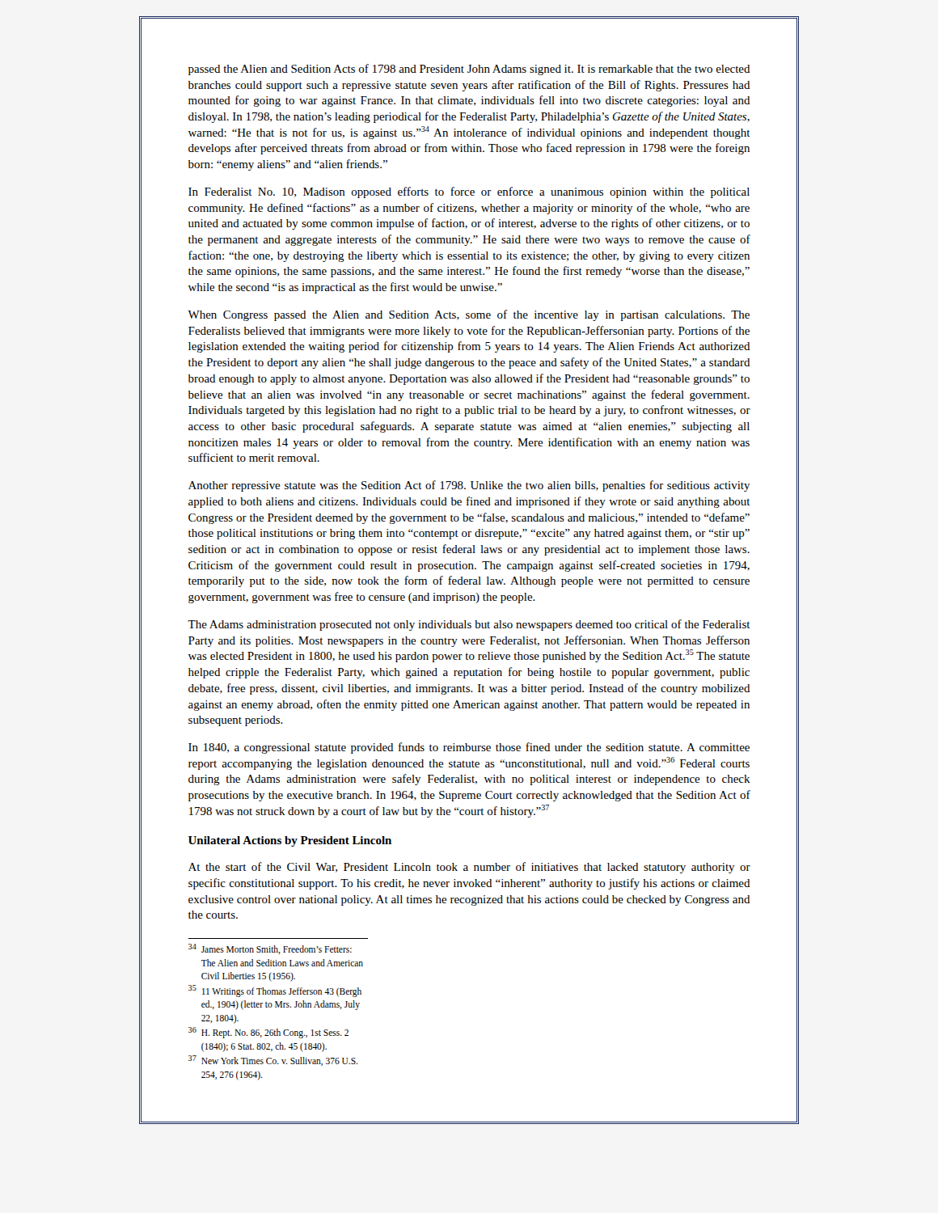passed the Alien and Sedition Acts of 1798 and President John Adams signed it. It is remarkable that the two elected branches could support such a repressive statute seven years after ratification of the Bill of Rights. Pressures had mounted for going to war against France. In that climate, individuals fell into two discrete categories: loyal and disloyal. In 1798, the nation’s leading periodical for the Federalist Party, Philadelphia’s Gazette of the United States, warned: “He that is not for us, is against us.”34 An intolerance of individual opinions and independent thought develops after perceived threats from abroad or from within. Those who faced repression in 1798 were the foreign born: “enemy aliens” and “alien friends.”
In Federalist No. 10, Madison opposed efforts to force or enforce a unanimous opinion within the political community. He defined “factions” as a number of citizens, whether a majority or minority of the whole, “who are united and actuated by some common impulse of faction, or of interest, adverse to the rights of other citizens, or to the permanent and aggregate interests of the community.” He said there were two ways to remove the cause of faction: “the one, by destroying the liberty which is essential to its existence; the other, by giving to every citizen the same opinions, the same passions, and the same interest.” He found the first remedy “worse than the disease,” while the second “is as impractical as the first would be unwise.”
When Congress passed the Alien and Sedition Acts, some of the incentive lay in partisan calculations. The Federalists believed that immigrants were more likely to vote for the Republican-Jeffersonian party. Portions of the legislation extended the waiting period for citizenship from 5 years to 14 years. The Alien Friends Act authorized the President to deport any alien “he shall judge dangerous to the peace and safety of the United States,” a standard broad enough to apply to almost anyone. Deportation was also allowed if the President had “reasonable grounds” to believe that an alien was involved “in any treasonable or secret machinations” against the federal government. Individuals targeted by this legislation had no right to a public trial to be heard by a jury, to confront witnesses, or access to other basic procedural safeguards. A separate statute was aimed at “alien enemies,” subjecting all noncitizen males 14 years or older to removal from the country. Mere identification with an enemy nation was sufficient to merit removal.
Another repressive statute was the Sedition Act of 1798. Unlike the two alien bills, penalties for seditious activity applied to both aliens and citizens. Individuals could be fined and imprisoned if they wrote or said anything about Congress or the President deemed by the government to be “false, scandalous and malicious,” intended to “defame” those political institutions or bring them into “contempt or disrepute,” “excite” any hatred against them, or “stir up” sedition or act in combination to oppose or resist federal laws or any presidential act to implement those laws. Criticism of the government could result in prosecution. The campaign against self-created societies in 1794, temporarily put to the side, now took the form of federal law. Although people were not permitted to censure government, government was free to censure (and imprison) the people.
The Adams administration prosecuted not only individuals but also newspapers deemed too critical of the Federalist Party and its polities. Most newspapers in the country were Federalist, not Jeffersonian. When Thomas Jefferson was elected President in 1800, he used his pardon power to relieve those punished by the Sedition Act.35 The statute helped cripple the Federalist Party, which gained a reputation for being hostile to popular government, public debate, free press, dissent, civil liberties, and immigrants. It was a bitter period. Instead of the country mobilized against an enemy abroad, often the enmity pitted one American against another. That pattern would be repeated in subsequent periods.
In 1840, a congressional statute provided funds to reimburse those fined under the sedition statute. A committee report accompanying the legislation denounced the statute as “unconstitutional, null and void.”36 Federal courts during the Adams administration were safely Federalist, with no political interest or independence to check prosecutions by the executive branch. In 1964, the Supreme Court correctly acknowledged that the Sedition Act of 1798 was not struck down by a court of law but by the “court of history.”37
Unilateral Actions by President Lincoln
At the start of the Civil War, President Lincoln took a number of initiatives that lacked statutory authority or specific constitutional support. To his credit, he never invoked “inherent” authority to justify his actions or claimed exclusive control over national policy. At all times he recognized that his actions could be checked by Congress and the courts.
34 James Morton Smith, Freedom’s Fetters: The Alien and Sedition Laws and American Civil Liberties 15 (1956).
3511 Writings of Thomas Jefferson 43 (Bergh ed., 1904) (letter to Mrs. John Adams, July 22, 1804).
36 H. Rept. No. 86, 26th Cong., 1st Sess. 2 (1840); 6 Stat. 802, ch. 45 (1840).
37 New York Times Co. v. Sullivan, 376 U.S. 254, 276 (1964).